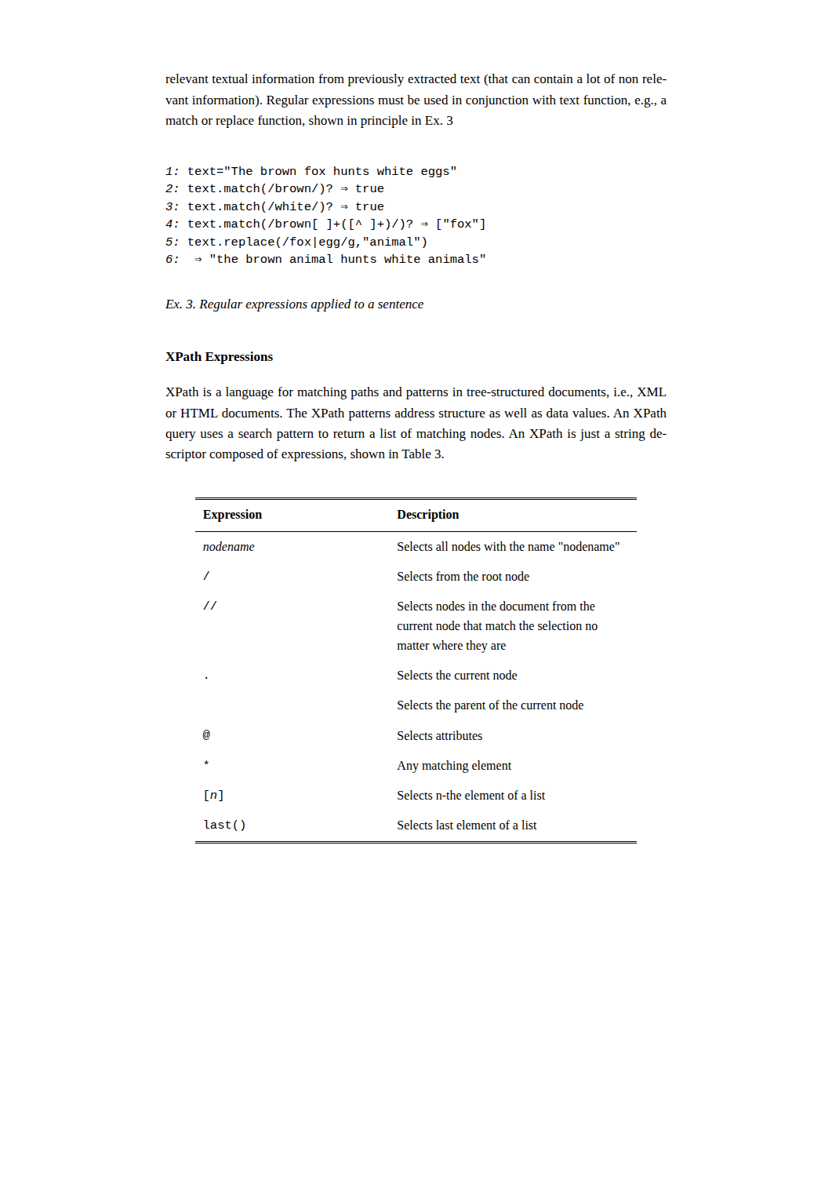relevant textual information from previously extracted text (that can contain a lot of non relevant information). Regular expressions must be used in conjunction with text function, e.g., a match or replace function, shown in principle in Ex. 3
1: text="The brown fox hunts white eggs"
2: text.match(/brown/)? ⇒ true
3: text.match(/white/)? ⇒ true
4: text.match(/brown[ ]+([^ ]+)/)? ⇒ ["fox"]
5: text.replace(/fox|egg/g,"animal")
6:  ⇒ "the brown animal hunts white animals"
Ex. 3. Regular expressions applied to a sentence
XPath Expressions
XPath is a language for matching paths and patterns in tree-structured documents, i.e., XML or HTML documents. The XPath patterns address structure as well as data values. An XPath query uses a search pattern to return a list of matching nodes. An XPath is just a string descriptor composed of expressions, shown in Table 3.
| Expression | Description |
| --- | --- |
| nodename | Selects all nodes with the name "nodename" |
| / | Selects from the root node |
| // | Selects nodes in the document from the current node that match the selection no matter where they are |
| . | Selects the current node |
| | Selects the parent of the current node |
| @ | Selects attributes |
| * | Any matching element |
| [ n ] | Selects n-the element of a list |
| last() | Selects last element of a list |